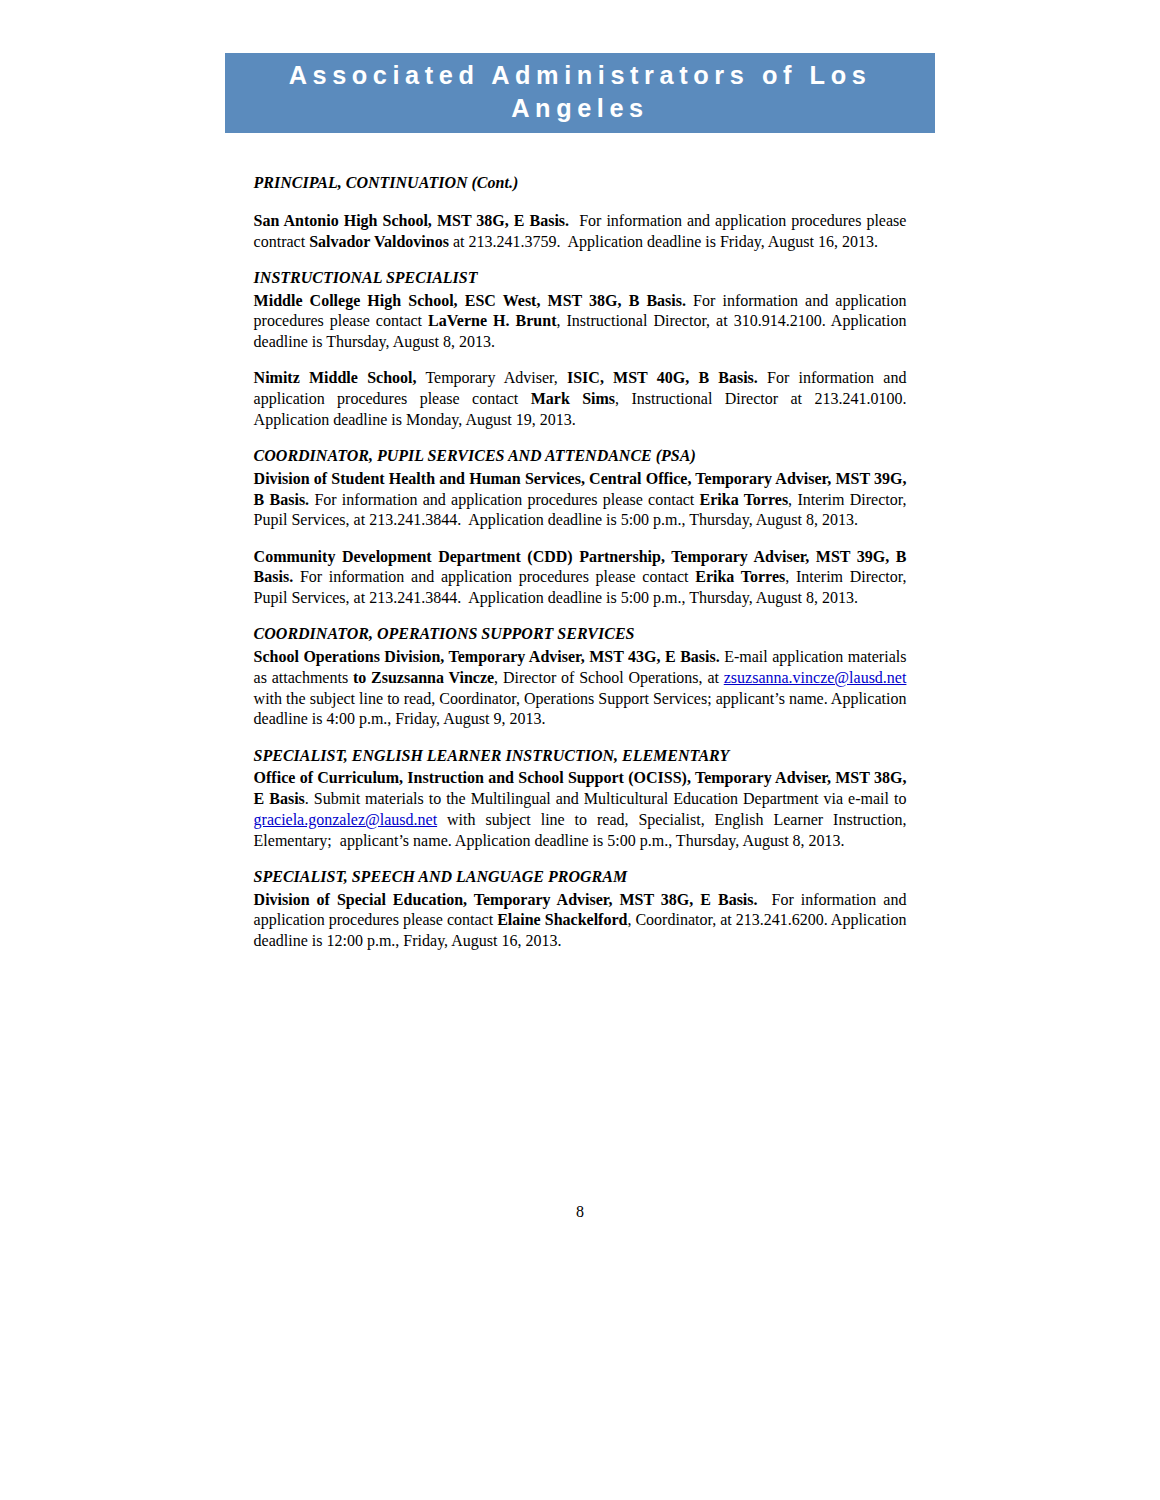Associated Administrators of Los Angeles
PRINCIPAL, CONTINUATION (Cont.)
San Antonio High School, MST 38G, E Basis. For information and application procedures please contract Salvador Valdovinos at 213.241.3759. Application deadline is Friday, August 16, 2013.
INSTRUCTIONAL SPECIALIST
Middle College High School, ESC West, MST 38G, B Basis. For information and application procedures please contact LaVerne H. Brunt, Instructional Director, at 310.914.2100. Application deadline is Thursday, August 8, 2013.
Nimitz Middle School, Temporary Adviser, ISIC, MST 40G, B Basis. For information and application procedures please contact Mark Sims, Instructional Director at 213.241.0100. Application deadline is Monday, August 19, 2013.
COORDINATOR, PUPIL SERVICES AND ATTENDANCE (PSA)
Division of Student Health and Human Services, Central Office, Temporary Adviser, MST 39G, B Basis. For information and application procedures please contact Erika Torres, Interim Director, Pupil Services, at 213.241.3844. Application deadline is 5:00 p.m., Thursday, August 8, 2013.
Community Development Department (CDD) Partnership, Temporary Adviser, MST 39G, B Basis. For information and application procedures please contact Erika Torres, Interim Director, Pupil Services, at 213.241.3844. Application deadline is 5:00 p.m., Thursday, August 8, 2013.
COORDINATOR, OPERATIONS SUPPORT SERVICES
School Operations Division, Temporary Adviser, MST 43G, E Basis. E-mail application materials as attachments to Zsuzsanna Vincze, Director of School Operations, at zsuzsanna.vincze@lausd.net with the subject line to read, Coordinator, Operations Support Services; applicant’s name. Application deadline is 4:00 p.m., Friday, August 9, 2013.
SPECIALIST, ENGLISH LEARNER INSTRUCTION, ELEMENTARY
Office of Curriculum, Instruction and School Support (OCISS), Temporary Adviser, MST 38G, E Basis. Submit materials to the Multilingual and Multicultural Education Department via e-mail to graciela.gonzalez@lausd.net with subject line to read, Specialist, English Learner Instruction, Elementary; applicant’s name. Application deadline is 5:00 p.m., Thursday, August 8, 2013.
SPECIALIST, SPEECH AND LANGUAGE PROGRAM
Division of Special Education, Temporary Adviser, MST 38G, E Basis. For information and application procedures please contact Elaine Shackelford, Coordinator, at 213.241.6200. Application deadline is 12:00 p.m., Friday, August 16, 2013.
8